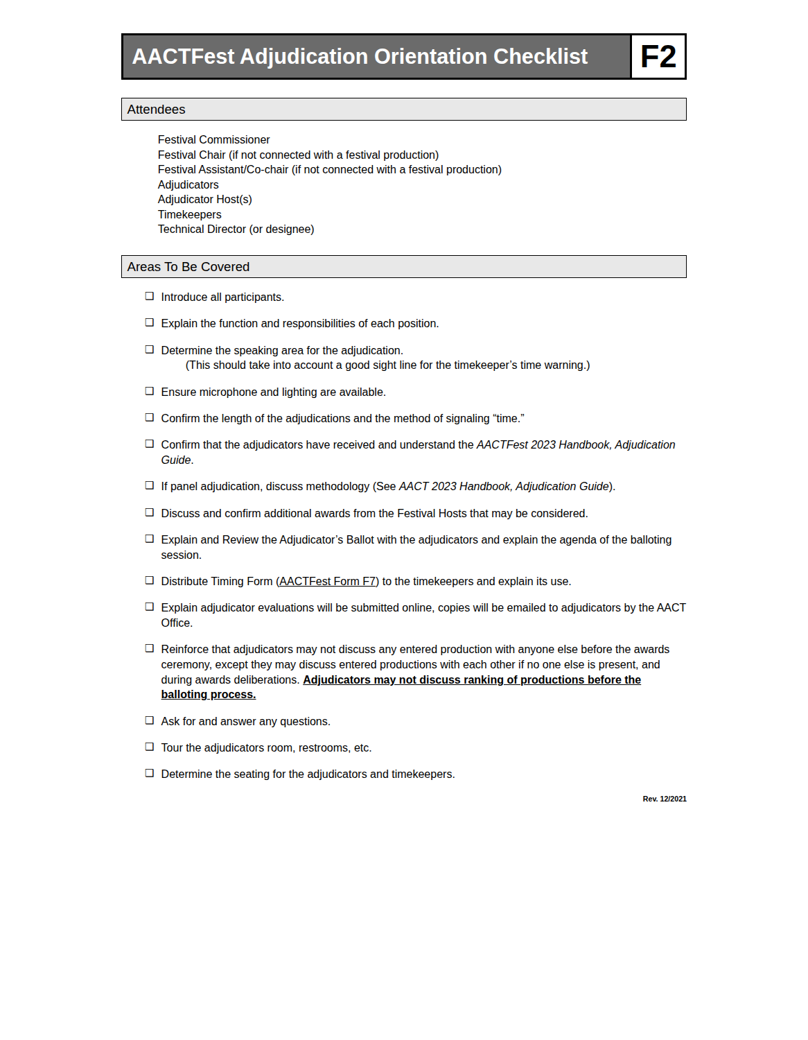AACTFest Adjudication Orientation Checklist
F2
Attendees
Festival Commissioner
Festival Chair (if not connected with a festival production)
Festival Assistant/Co-chair (if not connected with a festival production)
Adjudicators
Adjudicator Host(s)
Timekeepers
Technical Director (or designee)
Areas To Be Covered
Introduce all participants.
Explain the function and responsibilities of each position.
Determine the speaking area for the adjudication. (This should take into account a good sight line for the timekeeper’s time warning.)
Ensure microphone and lighting are available.
Confirm the length of the adjudications and the method of signaling “time.”
Confirm that the adjudicators have received and understand the AACTFest 2023 Handbook, Adjudication Guide.
If panel adjudication, discuss methodology (See AACT 2023 Handbook, Adjudication Guide).
Discuss and confirm additional awards from the Festival Hosts that may be considered.
Explain and Review the Adjudicator’s Ballot with the adjudicators and explain the agenda of the balloting session.
Distribute Timing Form (AACTFest Form F7) to the timekeepers and explain its use.
Explain adjudicator evaluations will be submitted online, copies will be emailed to adjudicators by the AACT Office.
Reinforce that adjudicators may not discuss any entered production with anyone else before the awards ceremony, except they may discuss entered productions with each other if no one else is present, and during awards deliberations. Adjudicators may not discuss ranking of productions before the balloting process.
Ask for and answer any questions.
Tour the adjudicators room, restrooms, etc.
Determine the seating for the adjudicators and timekeepers.
Rev. 12/2021